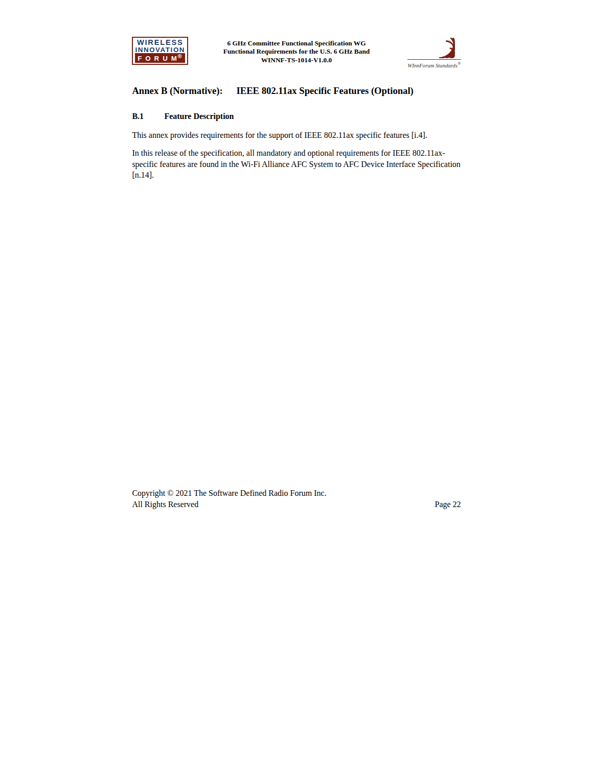WIRELESS INNOVATION F O R U M®
6 GHz Committee Functional Specification WG
Functional Requirements for the U.S. 6 GHz Band
WINNF-TS-1014-V1.0.0
WInnForum Standards®
Annex B (Normative): IEEE 802.11ax Specific Features (Optional)
B.1 Feature Description
This annex provides requirements for the support of IEEE 802.11ax specific features [i.4].
In this release of the specification, all mandatory and optional requirements for IEEE 802.11ax-specific features are found in the Wi-Fi Alliance AFC System to AFC Device Interface Specification [n.14].
Copyright © 2021 The Software Defined Radio Forum Inc.
All Rights Reserved
Page 22